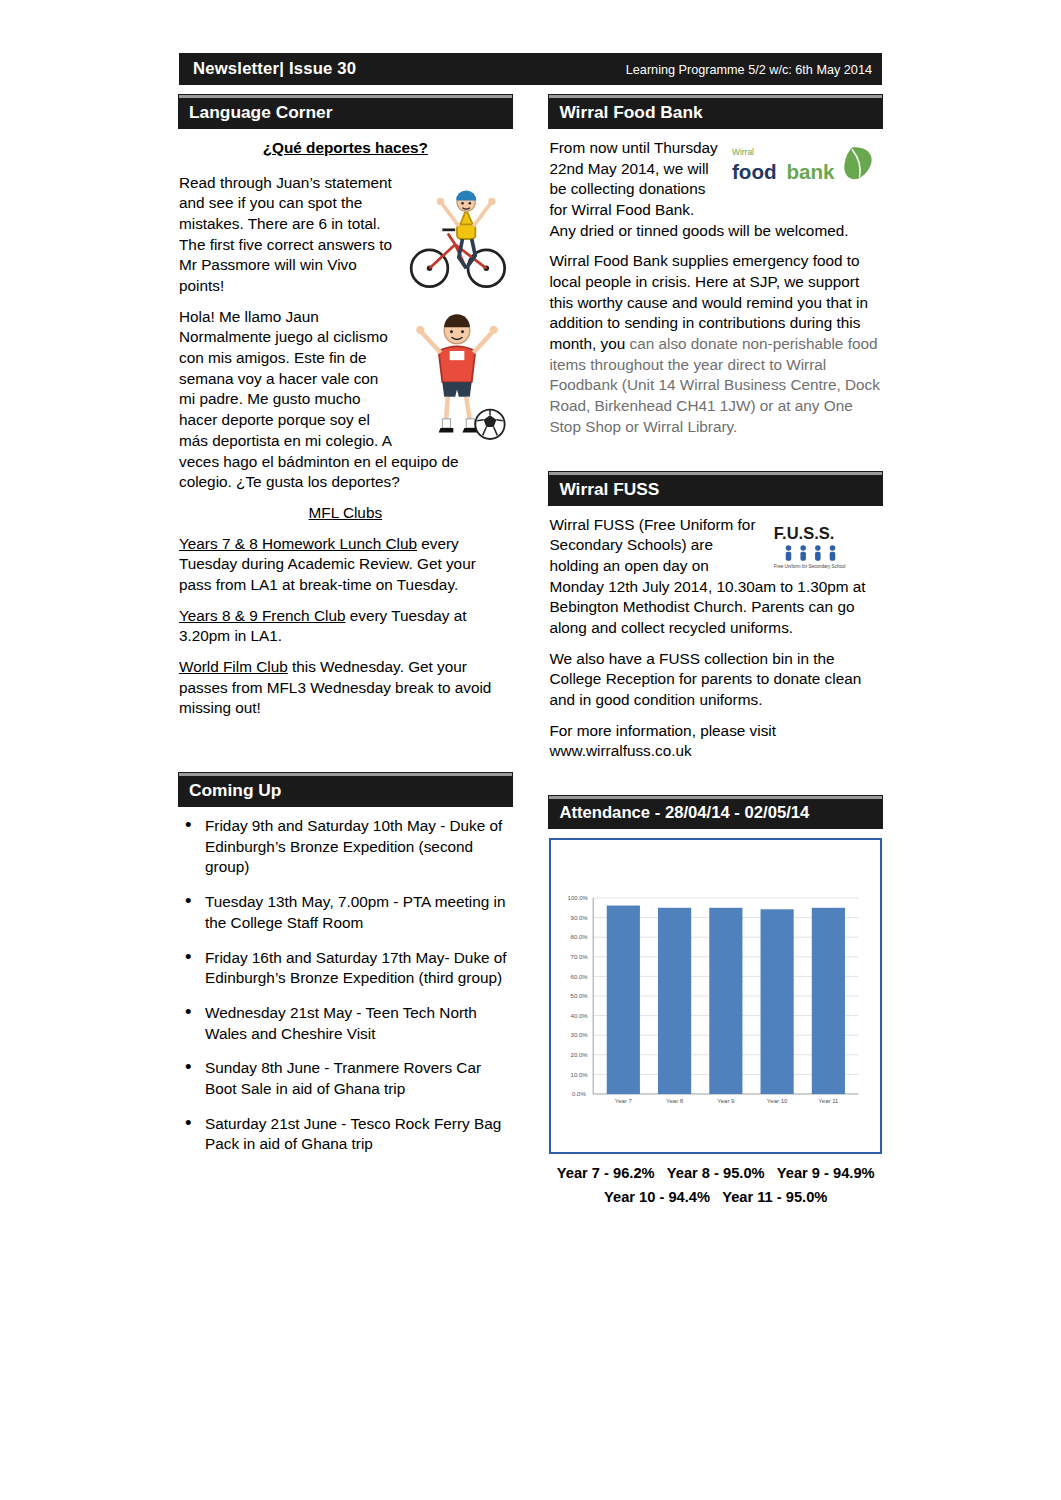Newsletter| Issue 30
Learning Programme 5/2 w/c: 6th May 2014
Language Corner
¿Qué deportes haces?
Read through Juan’s statement and see if you can spot the mistakes. There are 6 in total. The first five correct answers to Mr Passmore will win Vivo points!
Hola! Me llamo Jaun Normalmente juego al ciclismo con mis amigos. Este fin de semana voy a hacer vale con mi padre. Me gusto mucho hacer deporte porque soy el más deportista en mi colegio. A veces hago el bádminton en el equipo de colegio. ¿Te gusta los deportes?
MFL Clubs
Years 7 & 8 Homework Lunch Club every Tuesday during Academic Review. Get your pass from LA1 at break-time on Tuesday.
Years 8 & 9 French Club every Tuesday at 3.20pm in LA1.
World Film Club this Wednesday. Get your passes from MFL3 Wednesday break to avoid missing out!
Coming Up
Friday 9th and Saturday 10th May - Duke of Edinburgh’s Bronze Expedition (second group)
Tuesday 13th May, 7.00pm - PTA meeting in the College Staff Room
Friday 16th and Saturday 17th May- Duke of Edinburgh’s Bronze Expedition (third group)
Wednesday 21st May - Teen Tech North Wales and Cheshire Visit
Sunday 8th June - Tranmere Rovers Car Boot Sale in aid of Ghana trip
Saturday 21st June - Tesco Rock Ferry Bag Pack in aid of Ghana trip
Wirral Food Bank
Wirral food bank
From now until Thursday 22nd May 2014, we will be collecting donations for Wirral Food Bank. Any dried or tinned goods will be welcomed.
Wirral Food Bank supplies emergency food to local people in crisis. Here at SJP, we support this worthy cause and would remind you that in addition to sending in contributions during this month, you can also donate non-perishable food items throughout the year direct to Wirral Foodbank (Unit 14 Wirral Business Centre, Dock Road, Birkenhead CH41 1JW) or at any One Stop Shop or Wirral Library.
Wirral FUSS
F.U.S.S. Free Uniform for Secondary School
Wirral FUSS (Free Uniform for Secondary Schools) are holding an open day on Monday 12th July 2014, 10.30am to 1.30pm at Bebington Methodist Church. Parents can go along and collect recycled uniforms.
We also have a FUSS collection bin in the College Reception for parents to donate clean and in good condition uniforms.
For more information, please visit www.wirralfuss.co.uk
Attendance - 28/04/14 - 02/05/14
100.0% 90.0% 80.0% 70.0% 60.0% 50.0% 40.0% 30.0% 20.0% 10.0% 0.0% Year 7 Year 8 Year 9 Year 10 Year 11
Year 7 - 96.2% Year 8 - 95.0% Year 9 - 94.9%
Year 10 - 94.4% Year 11 - 95.0%